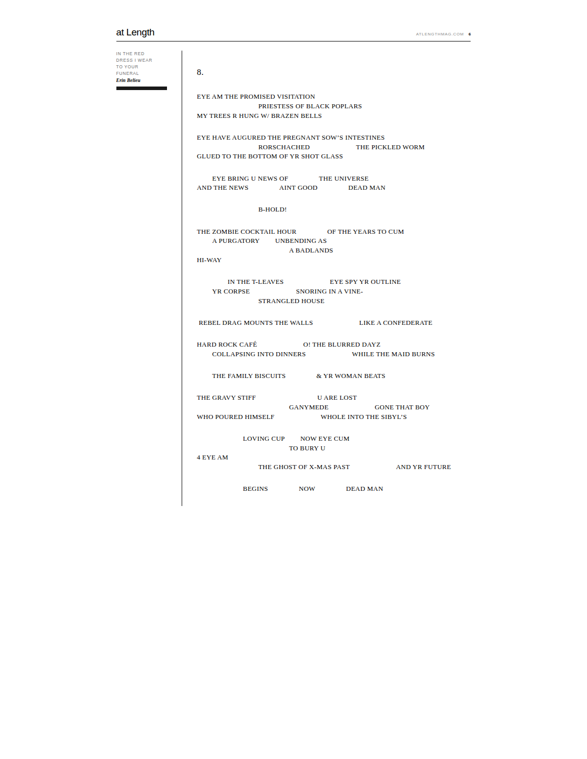at Length
ATLENGTHMAG.COM 6
In the Red
Dress I Wear
to Your
Funeral
Erin Belieu
8.
EYE AM THE PROMISED VISITATION
PRIESTESS OF BLACK POPLARS
MY TREES R HUNG W/ BRAZEN BELLS
EYE HAVE AUGURED THE PREGNANT SOW’S INTESTINES
RORSCHACHED THE PICKLED WORM
GLUED TO THE BOTTOM OF YR SHOT GLASS
EYE BRING U NEWS OF THE UNIVERSE
AND THE NEWS AINT GOOD DEAD MAN
B-HOLD!
THE ZOMBIE COCKTAIL HOUR OF THE YEARS TO CUM
A PURGATORY UNBENDING AS
A BADLANDS
HI-WAY
IN THE T-LEAVES EYE SPY YR OUTLINE
YR CORPSE SNORING IN A VINE-
STRANGLED HOUSE
REBEL DRAG MOUNTS THE WALLS LIKE A CONFEDERATE
HARD ROCK CAFÉ O! THE BLURRED DAYZ
COLLAPSING INTO DINNERS WHILE THE MAID BURNS
THE FAMILY BISCUITS & YR WOMAN BEATS
THE GRAVY STIFF U ARE LOST
GANYMEDE GONE THAT BOY
WHO POURED HIMSELF WHOLE INTO THE SIBYL’S
LOVING CUP NOW EYE CUM
TO BURY U
4 EYE AM
THE GHOST OF X-MAS PAST AND YR FUTURE
BEGINS NOW DEAD MAN